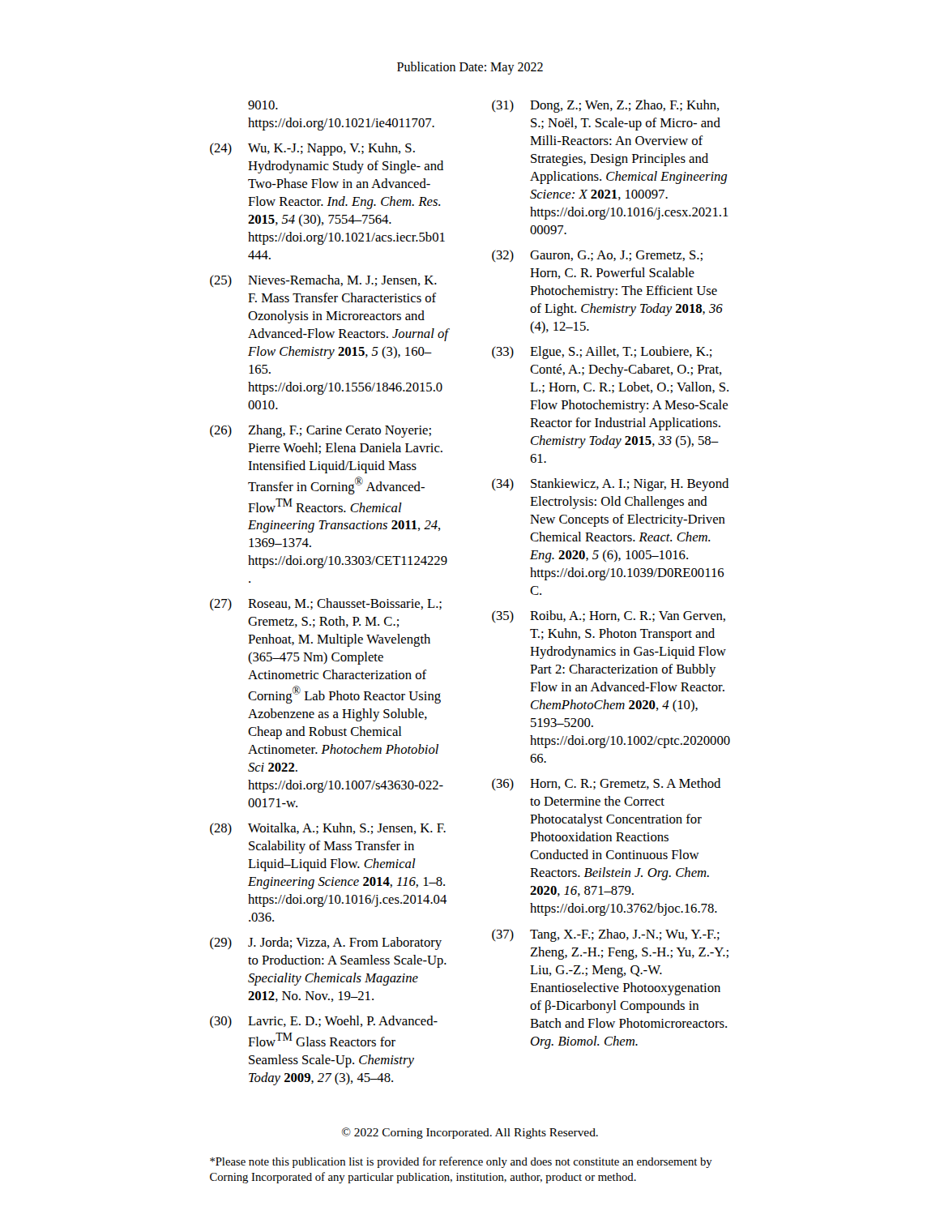Publication Date: May 2022
9010.
https://doi.org/10.1021/ie4011707.
(24) Wu, K.-J.; Nappo, V.; Kuhn, S. Hydrodynamic Study of Single- and Two-Phase Flow in an Advanced-Flow Reactor. Ind. Eng. Chem. Res. 2015, 54 (30), 7554–7564. https://doi.org/10.1021/acs.iecr.5b01444.
(25) Nieves-Remacha, M. J.; Jensen, K. F. Mass Transfer Characteristics of Ozonolysis in Microreactors and Advanced-Flow Reactors. Journal of Flow Chemistry 2015, 5 (3), 160–165. https://doi.org/10.1556/1846.2015.00010.
(26) Zhang, F.; Carine Cerato Noyerie; Pierre Woehl; Elena Daniela Lavric. Intensified Liquid/Liquid Mass Transfer in Corning® Advanced-FlowTM Reactors. Chemical Engineering Transactions 2011, 24, 1369–1374. https://doi.org/10.3303/CET1124229.
(27) Roseau, M.; Chausset-Boissarie, L.; Gremetz, S.; Roth, P. M. C.; Penhoat, M. Multiple Wavelength (365–475 Nm) Complete Actinometric Characterization of Corning® Lab Photo Reactor Using Azobenzene as a Highly Soluble, Cheap and Robust Chemical Actinometer. Photochem Photobiol Sci 2022. https://doi.org/10.1007/s43630-022-00171-w.
(28) Woitalka, A.; Kuhn, S.; Jensen, K. F. Scalability of Mass Transfer in Liquid–Liquid Flow. Chemical Engineering Science 2014, 116, 1–8. https://doi.org/10.1016/j.ces.2014.04.036.
(29) J. Jorda; Vizza, A. From Laboratory to Production: A Seamless Scale-Up. Speciality Chemicals Magazine 2012, No. Nov., 19–21.
(30) Lavric, E. D.; Woehl, P. Advanced-FlowTM Glass Reactors for Seamless Scale-Up. Chemistry Today 2009, 27 (3), 45–48.
(31) Dong, Z.; Wen, Z.; Zhao, F.; Kuhn, S.; Noël, T. Scale-up of Micro- and Milli-Reactors: An Overview of Strategies, Design Principles and Applications. Chemical Engineering Science: X 2021, 100097. https://doi.org/10.1016/j.cesx.2021.100097.
(32) Gauron, G.; Ao, J.; Gremetz, S.; Horn, C. R. Powerful Scalable Photochemistry: The Efficient Use of Light. Chemistry Today 2018, 36 (4), 12–15.
(33) Elgue, S.; Aillet, T.; Loubiere, K.; Conté, A.; Dechy-Cabaret, O.; Prat, L.; Horn, C. R.; Lobet, O.; Vallon, S. Flow Photochemistry: A Meso-Scale Reactor for Industrial Applications. Chemistry Today 2015, 33 (5), 58–61.
(34) Stankiewicz, A. I.; Nigar, H. Beyond Electrolysis: Old Challenges and New Concepts of Electricity-Driven Chemical Reactors. React. Chem. Eng. 2020, 5 (6), 1005–1016. https://doi.org/10.1039/D0RE00116C.
(35) Roibu, A.; Horn, C. R.; Van Gerven, T.; Kuhn, S. Photon Transport and Hydrodynamics in Gas-Liquid Flow Part 2: Characterization of Bubbly Flow in an Advanced-Flow Reactor. ChemPhotoChem 2020, 4 (10), 5193–5200. https://doi.org/10.1002/cptc.202000066.
(36) Horn, C. R.; Gremetz, S. A Method to Determine the Correct Photocatalyst Concentration for Photooxidation Reactions Conducted in Continuous Flow Reactors. Beilstein J. Org. Chem. 2020, 16, 871–879. https://doi.org/10.3762/bjoc.16.78.
(37) Tang, X.-F.; Zhao, J.-N.; Wu, Y.-F.; Zheng, Z.-H.; Feng, S.-H.; Yu, Z.-Y.; Liu, G.-Z.; Meng, Q.-W. Enantioselective Photooxygenation of β-Dicarbonyl Compounds in Batch and Flow Photomicroreactors. Org. Biomol. Chem.
© 2022 Corning Incorporated. All Rights Reserved.
*Please note this publication list is provided for reference only and does not constitute an endorsement by Corning Incorporated of any particular publication, institution, author, product or method.